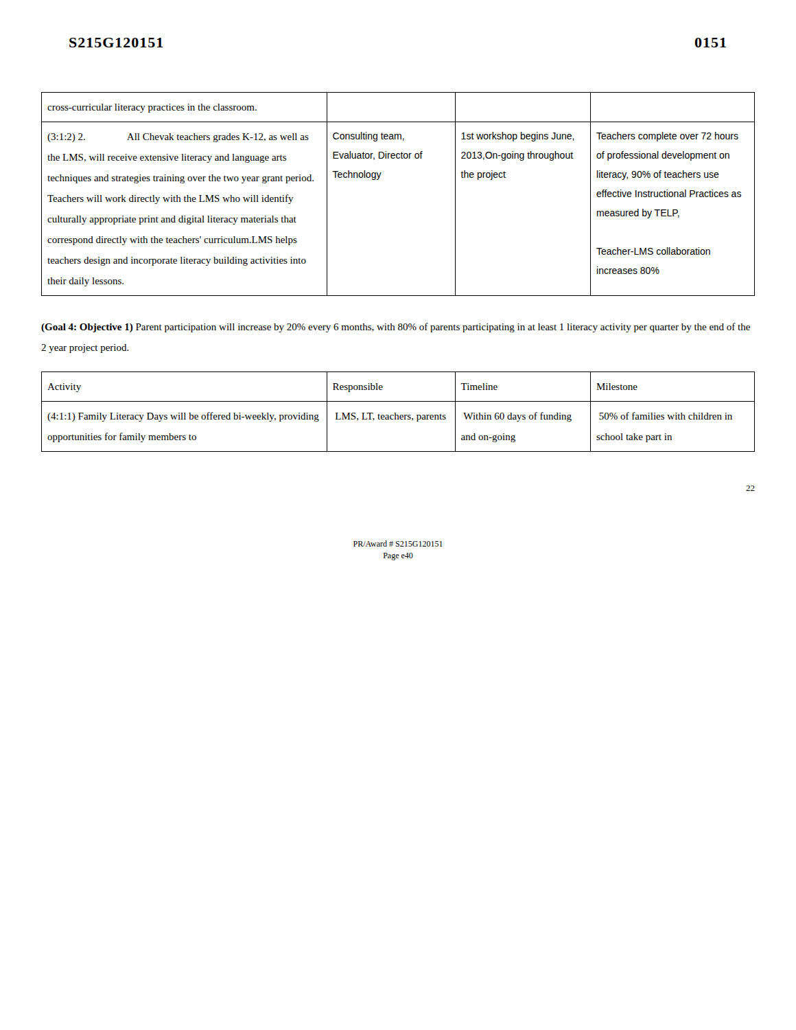S215G120151 0151
| cross-curricular literacy practices in the classroom. | | | |
| (3:1:2) 2. All Chevak teachers grades K-12, as well as the LMS, will receive extensive literacy and language arts techniques and strategies training over the two year grant period. Teachers will work directly with the LMS who will identify culturally appropriate print and digital literacy materials that correspond directly with the teachers' curriculum.LMS helps teachers design and incorporate literacy building activities into their daily lessons. | Consulting team, Evaluator, Director of Technology | 1st workshop begins June, 2013,On-going throughout the project | Teachers complete over 72 hours of professional development on literacy, 90% of teachers use effective Instructional Practices as measured by TELP, Teacher-LMS collaboration increases 80% |
(Goal 4: Objective 1) Parent participation will increase by 20% every 6 months, with 80% of parents participating in at least 1 literacy activity per quarter by the end of the 2 year project period.
| Activity | Responsible | Timeline | Milestone |
| (4:1:1) Family Literacy Days will be offered bi-weekly, providing opportunities for family members to | LMS, LT, teachers, parents | Within 60 days of funding and on-going | 50% of families with children in school take part in |
22
PR/Award # S215G120151
Page e40